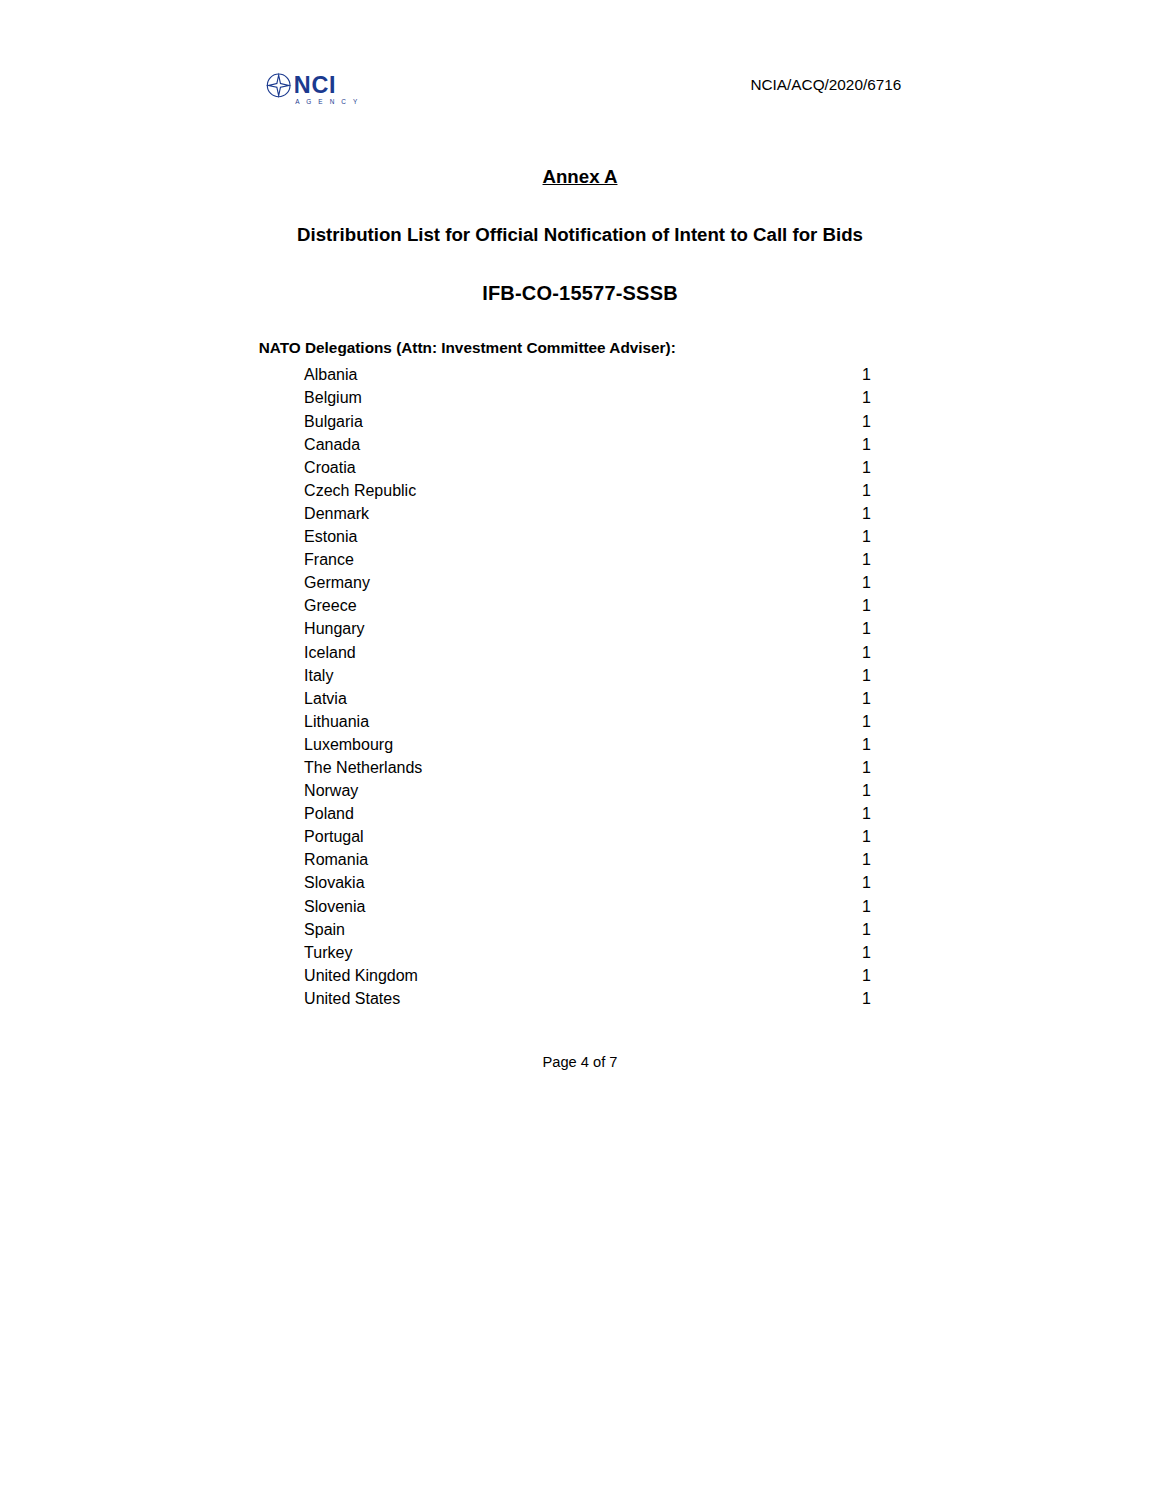NCI A G E N C Y
NCIA/ACQ/2020/6716
Annex A
Distribution List for Official Notification of Intent to Call for Bids
IFB-CO-15577-SSSB
NATO Delegations (Attn: Investment Committee Adviser):
| Albania | 1 |
| Belgium | 1 |
| Bulgaria | 1 |
| Canada | 1 |
| Croatia | 1 |
| Czech Republic | 1 |
| Denmark | 1 |
| Estonia | 1 |
| France | 1 |
| Germany | 1 |
| Greece | 1 |
| Hungary | 1 |
| Iceland | 1 |
| Italy | 1 |
| Latvia | 1 |
| Lithuania | 1 |
| Luxembourg | 1 |
| The Netherlands | 1 |
| Norway | 1 |
| Poland | 1 |
| Portugal | 1 |
| Romania | 1 |
| Slovakia | 1 |
| Slovenia | 1 |
| Spain | 1 |
| Turkey | 1 |
| United Kingdom | 1 |
| United States | 1 |
Page 4 of 7